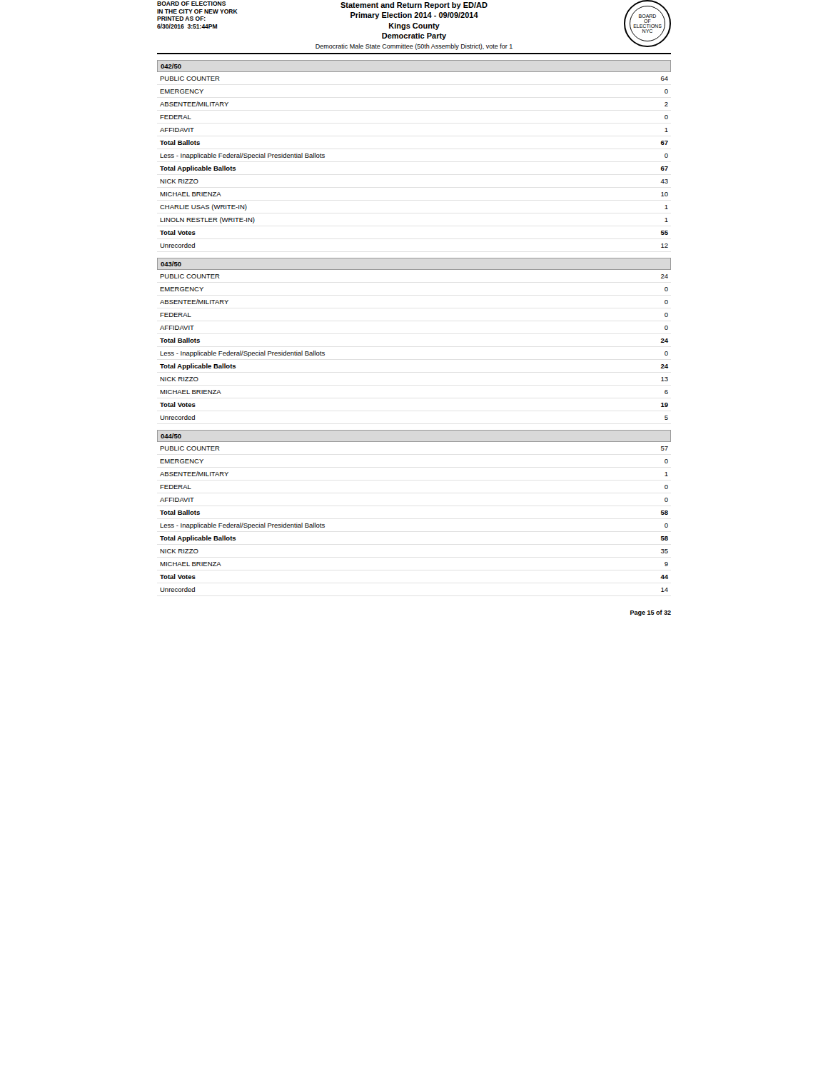BOARD OF ELECTIONS
IN THE CITY OF NEW YORK
PRINTED AS OF:
6/30/2016 3:51:44PM
Statement and Return Report by ED/AD
Primary Election 2014 - 09/09/2014
Kings County
Democratic Party
Democratic Male State Committee (50th Assembly District), vote for 1
BOARD
OF
ELECTIONS
NYC
042/50
| PUBLIC COUNTER | 64 |
| EMERGENCY | 0 |
| ABSENTEE/MILITARY | 2 |
| FEDERAL | 0 |
| AFFIDAVIT | 1 |
| Total Ballots | 67 |
| Less - Inapplicable Federal/Special Presidential Ballots | 0 |
| Total Applicable Ballots | 67 |
| NICK RIZZO | 43 |
| MICHAEL BRIENZA | 10 |
| CHARLIE USAS (WRITE-IN) | 1 |
| LINOLN RESTLER (WRITE-IN) | 1 |
| Total Votes | 55 |
| Unrecorded | 12 |
043/50
| PUBLIC COUNTER | 24 |
| EMERGENCY | 0 |
| ABSENTEE/MILITARY | 0 |
| FEDERAL | 0 |
| AFFIDAVIT | 0 |
| Total Ballots | 24 |
| Less - Inapplicable Federal/Special Presidential Ballots | 0 |
| Total Applicable Ballots | 24 |
| NICK RIZZO | 13 |
| MICHAEL BRIENZA | 6 |
| Total Votes | 19 |
| Unrecorded | 5 |
044/50
| PUBLIC COUNTER | 57 |
| EMERGENCY | 0 |
| ABSENTEE/MILITARY | 1 |
| FEDERAL | 0 |
| AFFIDAVIT | 0 |
| Total Ballots | 58 |
| Less - Inapplicable Federal/Special Presidential Ballots | 0 |
| Total Applicable Ballots | 58 |
| NICK RIZZO | 35 |
| MICHAEL BRIENZA | 9 |
| Total Votes | 44 |
| Unrecorded | 14 |
Page 15 of 32